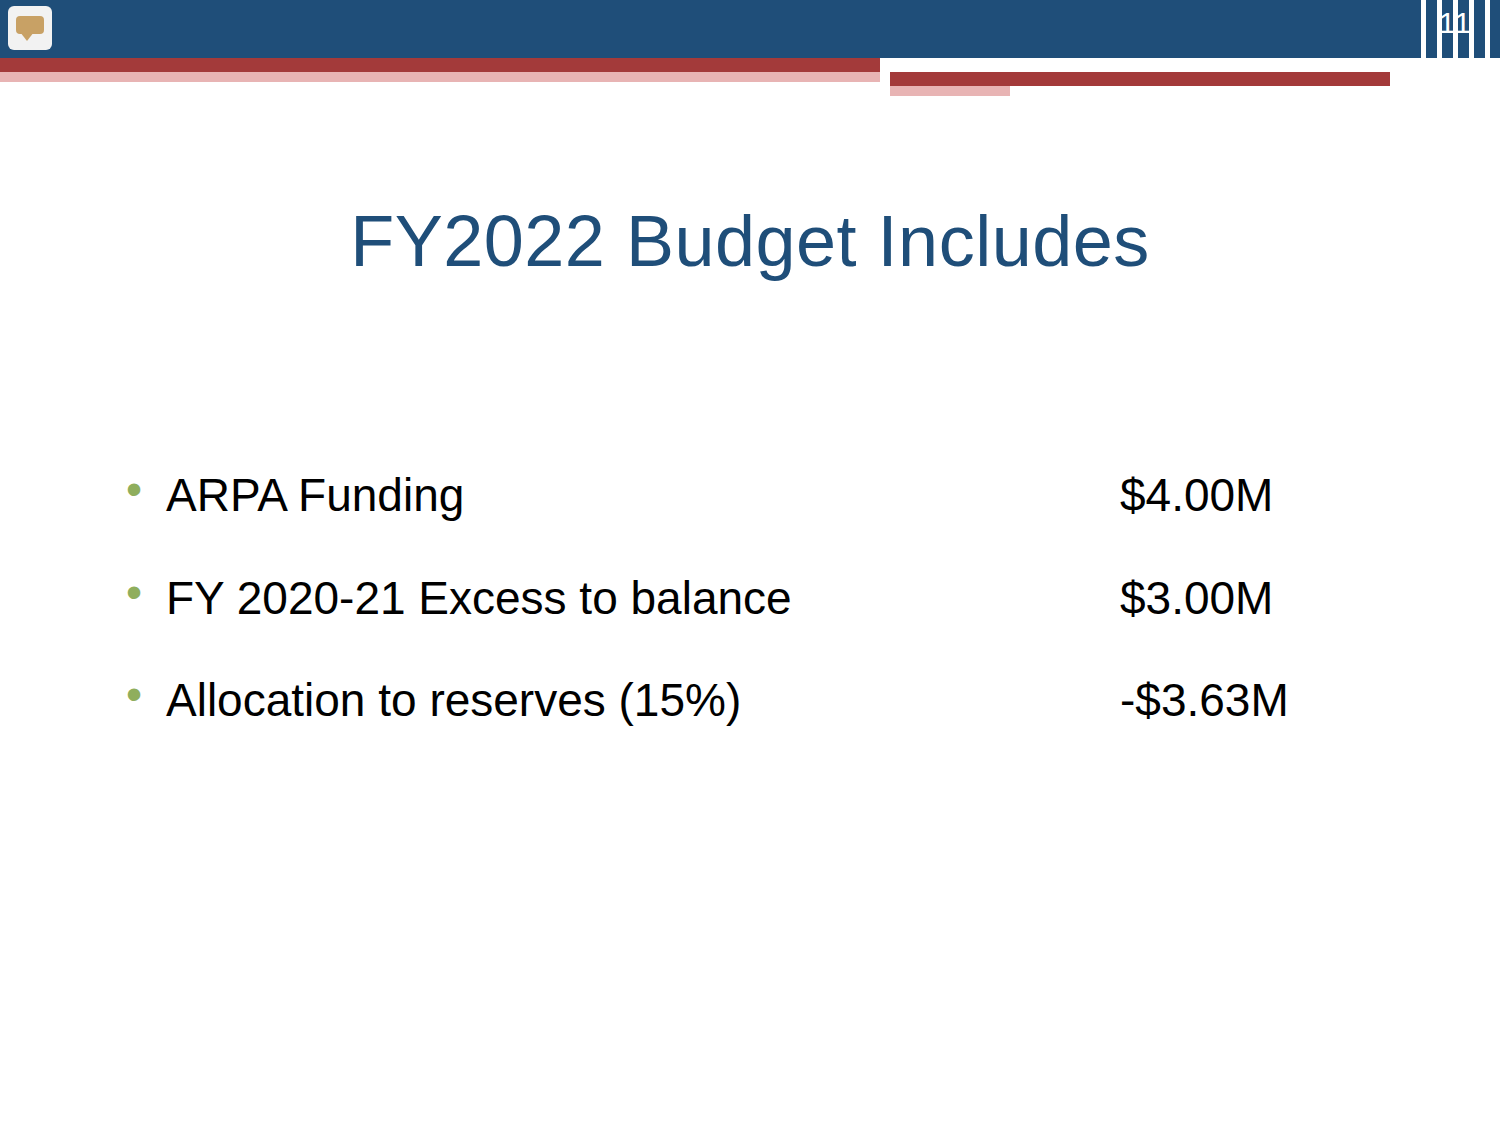11
FY2022 Budget Includes
ARPA Funding $4.00M
FY 2020-21 Excess to balance $3.00M
Allocation to reserves (15%) -$3.63M